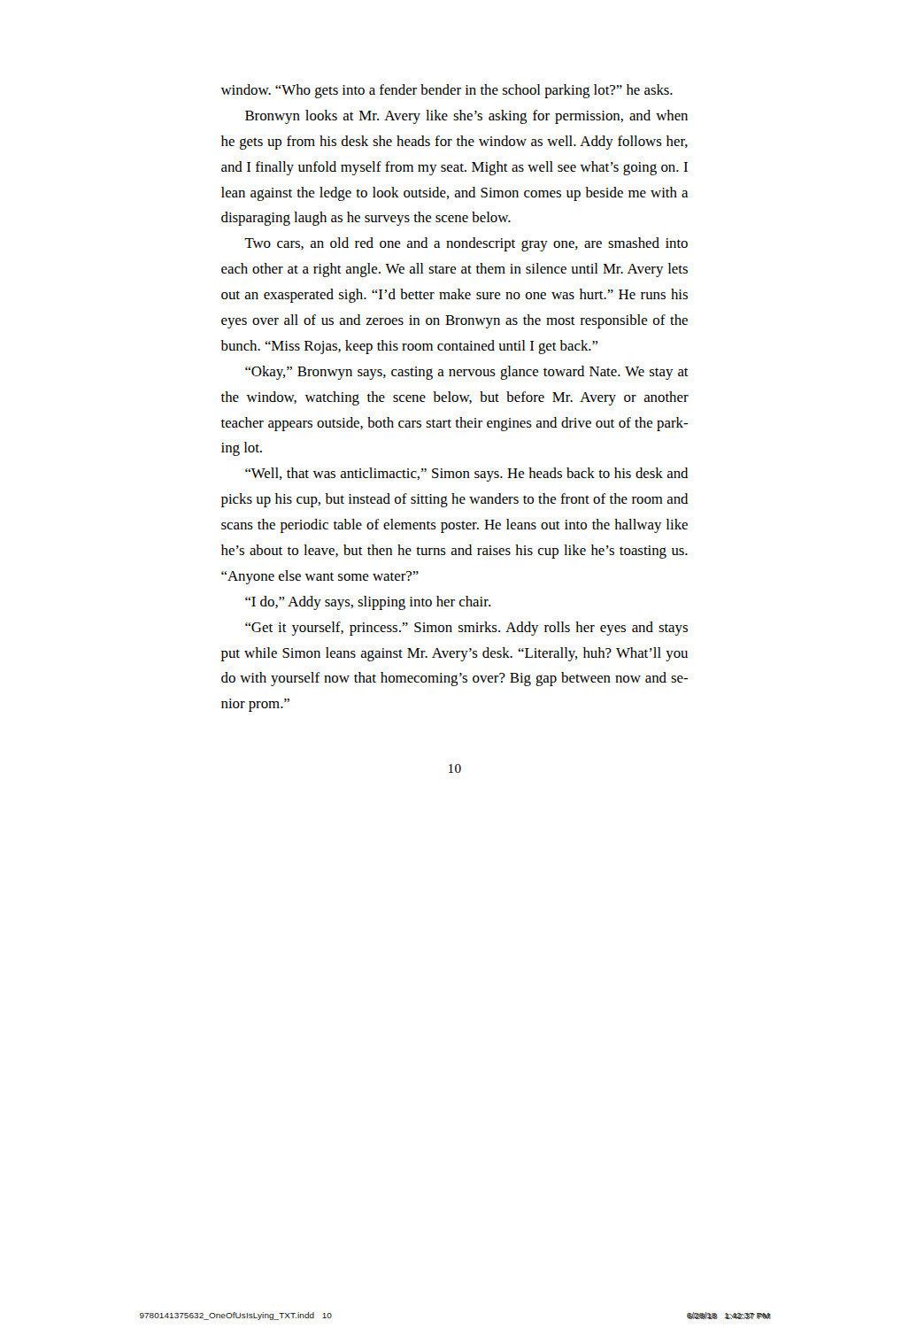window. “Who gets into a fender bender in the school parking lot?” he asks.
Bronwyn looks at Mr. Avery like she’s asking for permission, and when he gets up from his desk she heads for the window as well. Addy follows her, and I finally unfold myself from my seat. Might as well see what’s going on. I lean against the ledge to look outside, and Simon comes up beside me with a disparaging laugh as he surveys the scene below.
Two cars, an old red one and a nondescript gray one, are smashed into each other at a right angle. We all stare at them in silence until Mr. Avery lets out an exasperated sigh. “I’d better make sure no one was hurt.” He runs his eyes over all of us and zeroes in on Bronwyn as the most responsible of the bunch. “Miss Rojas, keep this room contained until I get back.”
“Okay,” Bronwyn says, casting a nervous glance toward Nate. We stay at the window, watching the scene below, but before Mr. Avery or another teacher appears outside, both cars start their engines and drive out of the parking lot.
“Well, that was anticlimactic,” Simon says. He heads back to his desk and picks up his cup, but instead of sitting he wanders to the front of the room and scans the periodic table of elements poster. He leans out into the hallway like he’s about to leave, but then he turns and raises his cup like he’s toasting us. “Anyone else want some water?”
“I do,” Addy says, slipping into her chair.
“Get it yourself, princess.” Simon smirks. Addy rolls her eyes and stays put while Simon leans against Mr. Avery’s desk. “Literally, huh? What’ll you do with yourself now that homecoming’s over? Big gap between now and senior prom.”
10
9780141375632_OneOfUsIsLying_TXT.indd 10 6/28/18 1:42:37 PM6/28/18 1:42:37 PM